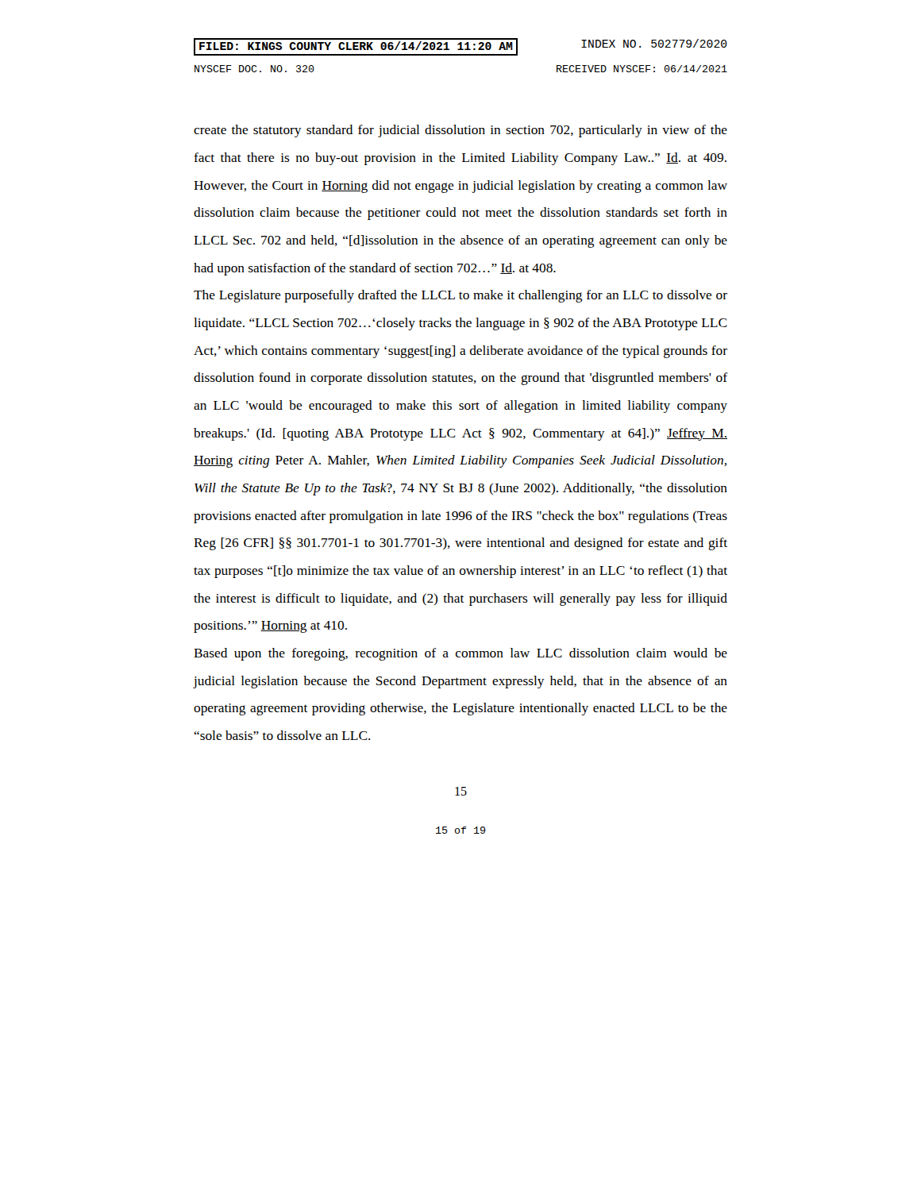FILED: KINGS COUNTY CLERK 06/14/2021 11:20 AM
INDEX NO. 502779/2020
NYSCEF DOC. NO. 320
RECEIVED NYSCEF: 06/14/2021
create the statutory standard for judicial dissolution in section 702, particularly in view of the fact that there is no buy-out provision in the Limited Liability Company Law..” Id. at 409. However, the Court in Horning did not engage in judicial legislation by creating a common law dissolution claim because the petitioner could not meet the dissolution standards set forth in LLCL Sec. 702 and held, “[d]issolution in the absence of an operating agreement can only be had upon satisfaction of the standard of section 702…” Id. at 408.
The Legislature purposefully drafted the LLCL to make it challenging for an LLC to dissolve or liquidate. “LLCL Section 702…‘closely tracks the language in § 902 of the ABA Prototype LLC Act,’ which contains commentary ‘suggest[ing] a deliberate avoidance of the typical grounds for dissolution found in corporate dissolution statutes, on the ground that 'disgruntled members' of an LLC 'would be encouraged to make this sort of allegation in limited liability company breakups.' (Id. [quoting ABA Prototype LLC Act § 902, Commentary at 64].)” Jeffrey M. Horing citing Peter A. Mahler, When Limited Liability Companies Seek Judicial Dissolution, Will the Statute Be Up to the Task?, 74 NY St BJ 8 (June 2002). Additionally, “the dissolution provisions enacted after promulgation in late 1996 of the IRS "check the box" regulations (Treas Reg [26 CFR] §§ 301.7701-1 to 301.7701-3), were intentional and designed for estate and gift tax purposes “[t]o minimize the tax value of an ownership interest’ in an LLC ‘to reflect (1) that the interest is difficult to liquidate, and (2) that purchasers will generally pay less for illiquid positions.’” Horning at 410.
Based upon the foregoing, recognition of a common law LLC dissolution claim would be judicial legislation because the Second Department expressly held, that in the absence of an operating agreement providing otherwise, the Legislature intentionally enacted LLCL to be the “sole basis” to dissolve an LLC.
15
15 of 19